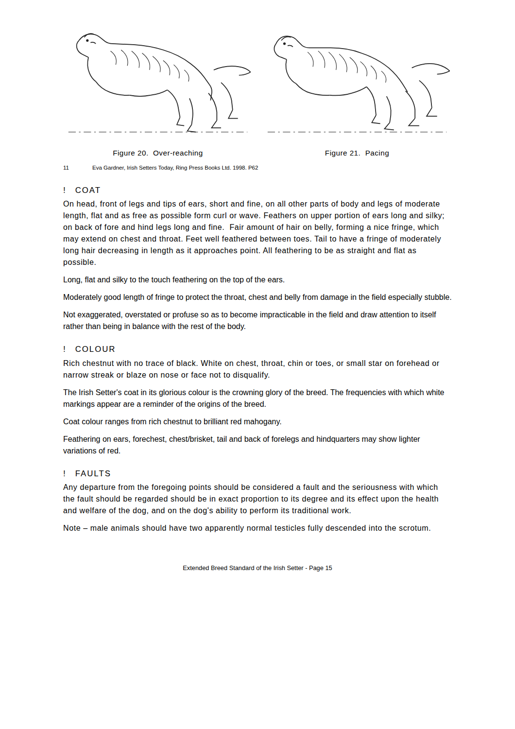Figure 20. Over-reaching
Figure 21. Pacing
11 Eva Gardner, Irish Setters Today, Ring Press Books Ltd. 1998. P62
!COAT
On head, front of legs and tips of ears, short and fine, on all other parts of body and legs of moderate length, flat and as free as possible form curl or wave. Feathers on upper portion of ears long and silky; on back of fore and hind legs long and fine. Fair amount of hair on belly, forming a nice fringe, which may extend on chest and throat. Feet well feathered between toes. Tail to have a fringe of moderately long hair decreasing in length as it approaches point. All feathering to be as straight and flat as possible.
Long, flat and silky to the touch feathering on the top of the ears.
Moderately good length of fringe to protect the throat, chest and belly from damage in the field especially stubble.
Not exaggerated, overstated or profuse so as to become impracticable in the field and draw attention to itself rather than being in balance with the rest of the body.
!COLOUR
Rich chestnut with no trace of black. White on chest, throat, chin or toes, or small star on forehead or narrow streak or blaze on nose or face not to disqualify.
The Irish Setter's coat in its glorious colour is the crowning glory of the breed. The frequencies with which white markings appear are a reminder of the origins of the breed.
Coat colour ranges from rich chestnut to brilliant red mahogany.
Feathering on ears, forechest, chest/brisket, tail and back of forelegs and hindquarters may show lighter variations of red.
!FAULTS
Any departure from the foregoing points should be considered a fault and the seriousness with which the fault should be regarded should be in exact proportion to its degree and its effect upon the health and welfare of the dog, and on the dog's ability to perform its traditional work.
Note – male animals should have two apparently normal testicles fully descended into the scrotum.
Extended Breed Standard of the Irish Setter - Page 15